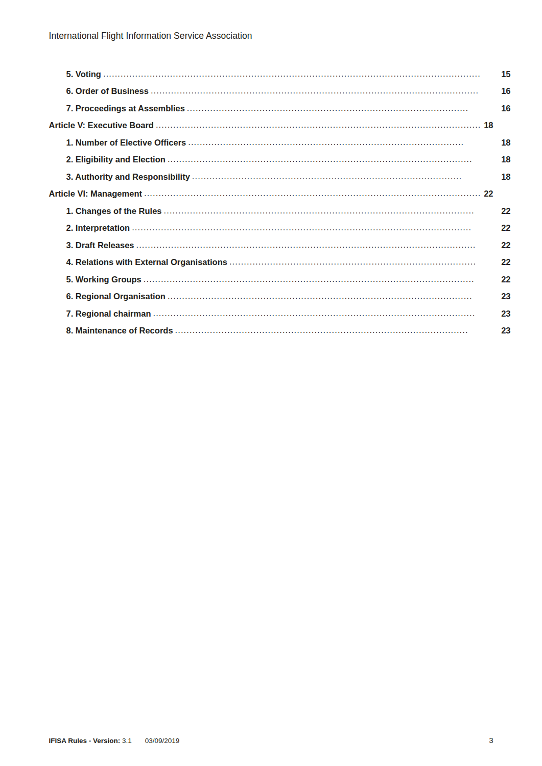International Flight Information Service Association
5. Voting .................................................................................................................................. 15
6. Order of Business ................................................................................................................. 16
7. Proceedings at Assemblies ................................................................................................. 16
Article V: Executive Board ....................................................................................................................... 18
1. Number of Elective Officers ............................................................................................... 18
2. Eligibility and Election ......................................................................................................... 18
3. Authority and Responsibility ............................................................................................. 18
Article VI: Management ............................................................................................................................ 22
1. Changes of the Rules ........................................................................................................... 22
2. Interpretation ..................................................................................................................... 22
3. Draft Releases ..................................................................................................................... 22
4. Relations with External Organisations ..................................................................................... 22
5. Working Groups .................................................................................................................. 22
6. Regional Organisation ......................................................................................................... 23
7. Regional chairman ............................................................................................................... 23
8. Maintenance of Records ..................................................................................................... 23
IFISA Rules - Version: 3.1 03/09/2019
3